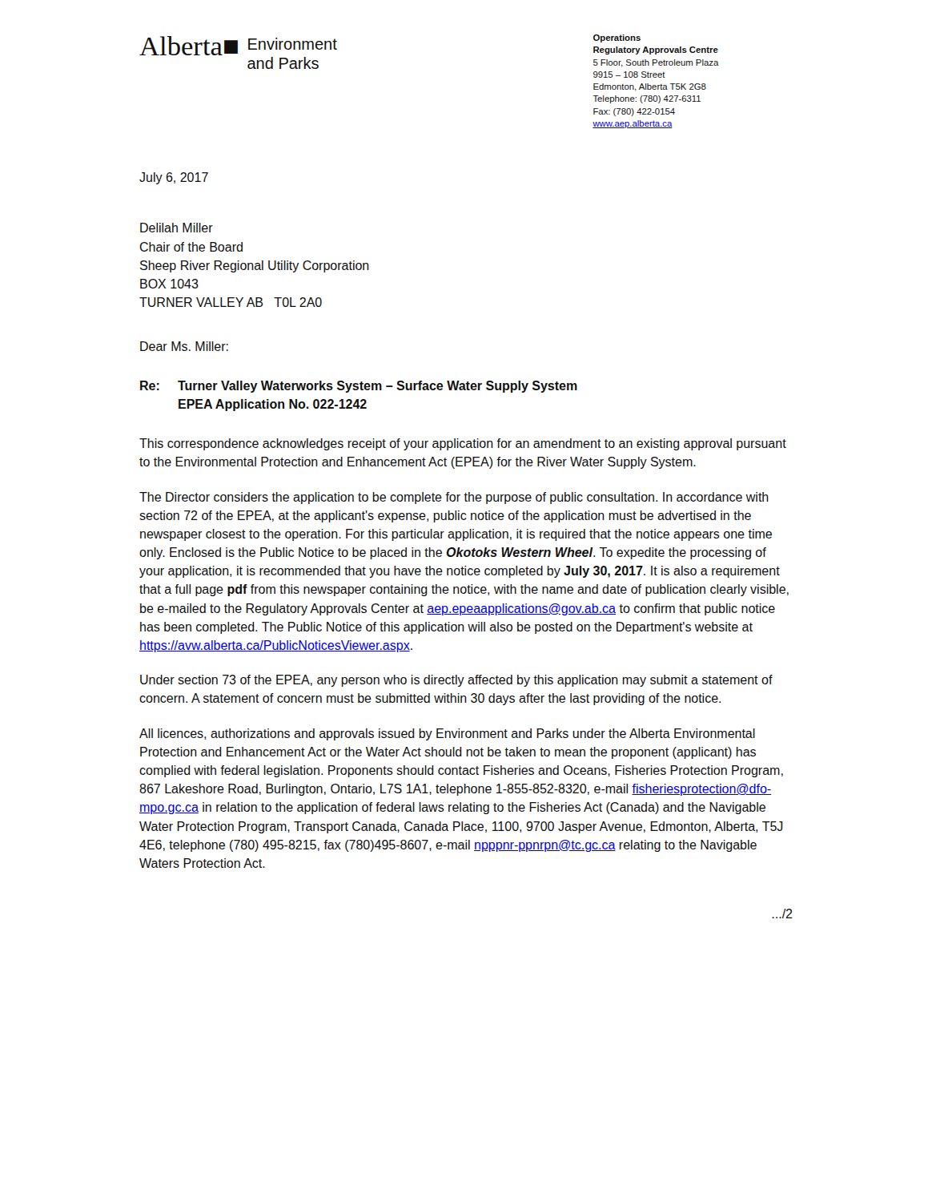Alberta■
Environment
and Parks
Operations
Regulatory Approvals Centre
5 Floor, South Petroleum Plaza
9915 – 108 Street
Edmonton, Alberta T5K 2G8
Telephone: (780) 427-6311
Fax: (780) 422-0154
www.aep.alberta.ca
July 6, 2017
Delilah Miller
Chair of the Board
Sheep River Regional Utility Corporation
BOX 1043
TURNER VALLEY AB T0L 2A0
Dear Ms. Miller:
Re: Turner Valley Waterworks System – Surface Water Supply System
EPEA Application No. 022-1242
This correspondence acknowledges receipt of your application for an amendment to an existing approval pursuant to the Environmental Protection and Enhancement Act (EPEA) for the River Water Supply System.
The Director considers the application to be complete for the purpose of public consultation. In accordance with section 72 of the EPEA, at the applicant's expense, public notice of the application must be advertised in the newspaper closest to the operation. For this particular application, it is required that the notice appears one time only. Enclosed is the Public Notice to be placed in the Okotoks Western Wheel. To expedite the processing of your application, it is recommended that you have the notice completed by July 30, 2017. It is also a requirement that a full page pdf from this newspaper containing the notice, with the name and date of publication clearly visible, be e-mailed to the Regulatory Approvals Center at aep.epeaapplications@gov.ab.ca to confirm that public notice has been completed. The Public Notice of this application will also be posted on the Department's website at https://avw.alberta.ca/PublicNoticesViewer.aspx.
Under section 73 of the EPEA, any person who is directly affected by this application may submit a statement of concern. A statement of concern must be submitted within 30 days after the last providing of the notice.
All licences, authorizations and approvals issued by Environment and Parks under the Alberta Environmental Protection and Enhancement Act or the Water Act should not be taken to mean the proponent (applicant) has complied with federal legislation. Proponents should contact Fisheries and Oceans, Fisheries Protection Program, 867 Lakeshore Road, Burlington, Ontario, L7S 1A1, telephone 1-855-852-8320, e-mail fisheriesprotection@dfo-mpo.gc.ca in relation to the application of federal laws relating to the Fisheries Act (Canada) and the Navigable Water Protection Program, Transport Canada, Canada Place, 1100, 9700 Jasper Avenue, Edmonton, Alberta, T5J 4E6, telephone (780) 495-8215, fax (780)495-8607, e-mail npppnr-ppnrpn@tc.gc.ca relating to the Navigable Waters Protection Act.
.../2